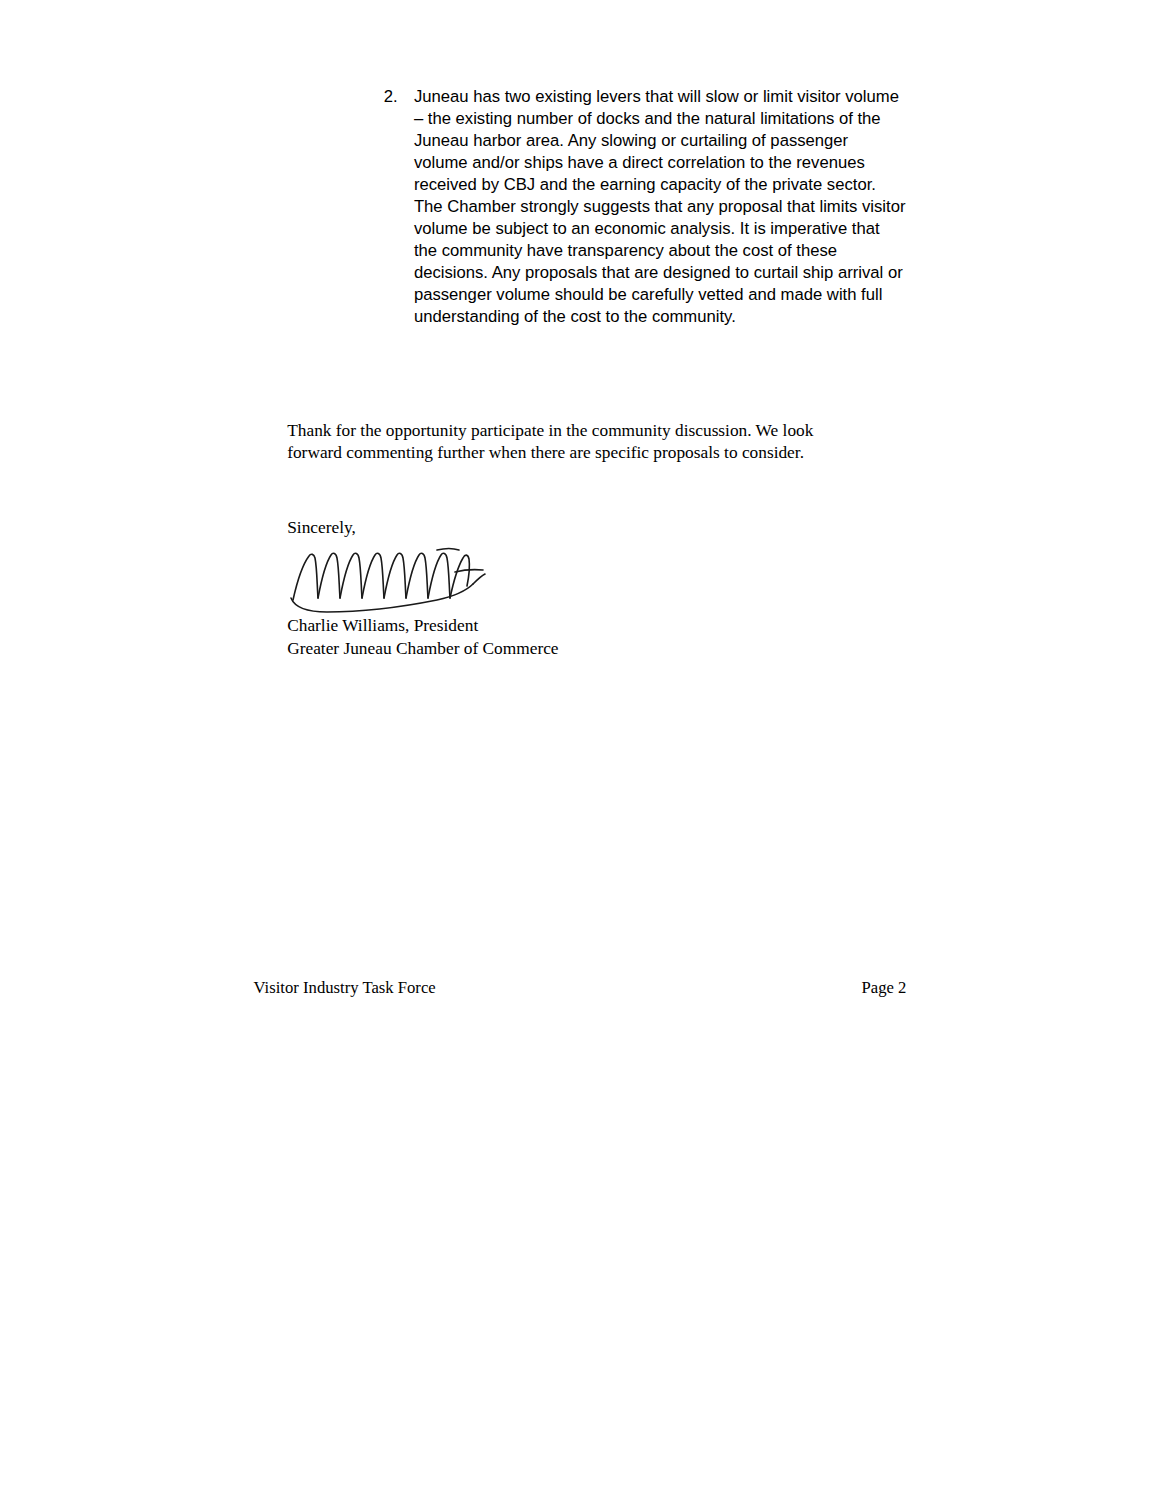Juneau has two existing levers that will slow or limit visitor volume – the existing number of docks and the natural limitations of the Juneau harbor area. Any slowing or curtailing of passenger volume and/or ships have a direct correlation to the revenues received by CBJ and the earning capacity of the private sector. The Chamber strongly suggests that any proposal that limits visitor volume be subject to an economic analysis. It is imperative that the community have transparency about the cost of these decisions. Any proposals that are designed to curtail ship arrival or passenger volume should be carefully vetted and made with full understanding of the cost to the community.
Thank for the opportunity participate in the community discussion. We look forward commenting further when there are specific proposals to consider.
Sincerely,
Charlie Williams, President
Greater Juneau Chamber of Commerce
Visitor Industry Task Force
Page 2